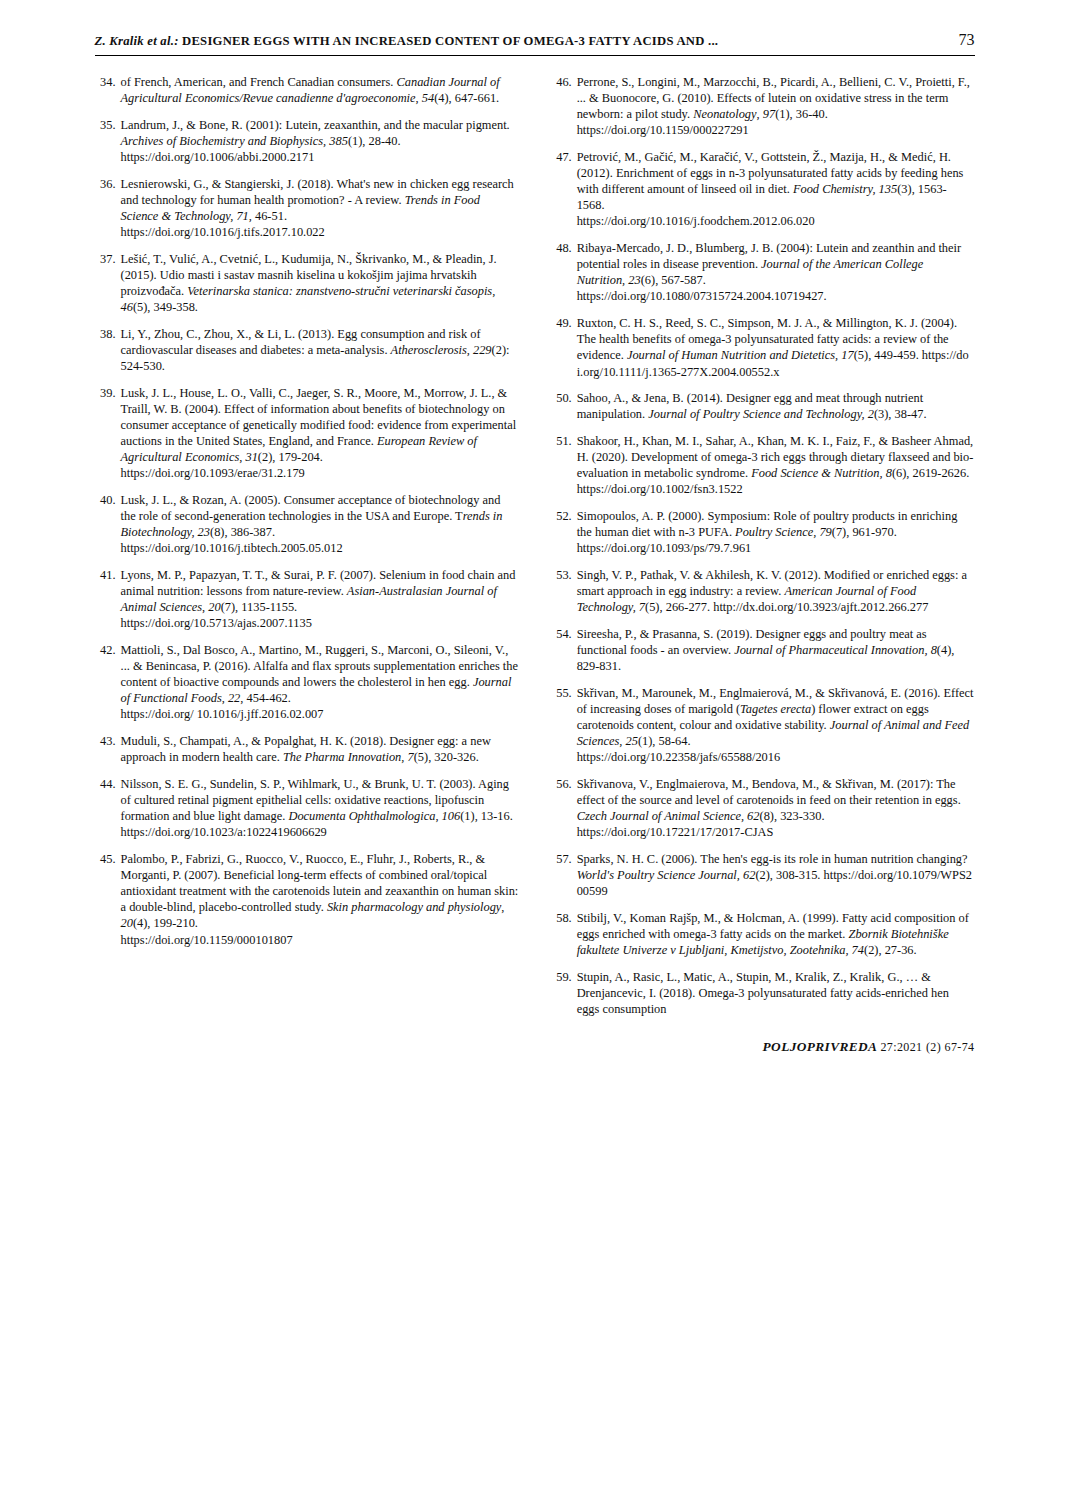Z. Kralik et al.: DESIGNER EGGS WITH AN INCREASED CONTENT OF OMEGA-3 FATTY ACIDS AND ...
73
34of French, American, and French Canadian consumers. Canadian Journal of Agricultural Economics/Revue canadienne d'agroeconomie, 54(4), 647-661.
35 Landrum, J., & Bone, R. (2001): Lutein, zeaxanthin, and the macular pigment. Archives of Biochemistry and Biophysics, 385(1), 28-40.
https://doi.org/10.1006/abbi.2000.2171
36 Lesnierowski, G., & Stangierski, J. (2018). What's new in chicken egg research and technology for human health promotion? - A review. Trends in Food Science & Technology, 71, 46-51.
https://doi.org/10.1016/j.tifs.2017.10.022
37 Lešić, T., Vulić, A., Cvetnić, L., Kudumija, N., Škrivanko, M., & Pleadin, J. (2015). Udio masti i sastav masnih kiselina u kokošjim jajima hrvatskih proizvođača. Veterinarska stanica: znanstveno-stručni veterinarski časopis, 46(5), 349-358.
38 Li, Y., Zhou, C., Zhou, X., & Li, L. (2013). Egg consumption and risk of cardiovascular diseases and diabetes: a meta-analysis. Atherosclerosis, 229(2): 524-530.
39 Lusk, J. L., House, L. O., Valli, C., Jaeger, S. R., Moore, M., Morrow, J. L., & Traill, W. B. (2004). Effect of information about benefits of biotechnology on consumer acceptance of genetically modified food: evidence from experimental auctions in the United States, England, and France. European Review of Agricultural Economics, 31(2), 179-204.
https://doi.org/10.1093/erae/31.2.179
40 Lusk, J. L., & Rozan, A. (2005). Consumer acceptance of biotechnology and the role of second-generation technologies in the USA and Europe. Trends in Biotechnology, 23(8), 386-387.
https://doi.org/10.1016/j.tibtech.2005.05.012
41 Lyons, M. P., Papazyan, T. T., & Surai, P. F. (2007). Selenium in food chain and animal nutrition: lessons from nature-review. Asian-Australasian Journal of Animal Sciences, 20(7), 1135-1155.
https://doi.org/10.5713/ajas.2007.1135
42 Mattioli, S., Dal Bosco, A., Martino, M., Ruggeri, S., Marconi, O., Sileoni, V., ... & Benincasa, P. (2016). Alfalfa and flax sprouts supplementation enriches the content of bioactive compounds and lowers the cholesterol in hen egg. Journal of Functional Foods, 22, 454-462.
https://doi.org/ 10.1016/j.jff.2016.02.007
43 Muduli, S., Champati, A., & Popalghat, H. K. (2018). Designer egg: a new approach in modern health care. The Pharma Innovation, 7(5), 320-326.
44 Nilsson, S. E. G., Sundelin, S. P., Wihlmark, U., & Brunk, U. T. (2003). Aging of cultured retinal pigment epithelial cells: oxidative reactions, lipofuscin formation and blue light damage. Documenta Ophthalmologica, 106(1), 13-16. https://doi.org/10.1023/a:1022419606629
45 Palombo, P., Fabrizi, G., Ruocco, V., Ruocco, E., Fluhr, J., Roberts, R., & Morganti, P. (2007). Beneficial long-term effects of combined oral/topical antioxidant treatment with the carotenoids lutein and zeaxanthin on human skin: a double-blind, placebo-controlled study. Skin pharmacology and physiology, 20(4), 199-210.
https://doi.org/10.1159/000101807
46 Perrone, S., Longini, M., Marzocchi, B., Picardi, A., Bellieni, C. V., Proietti, F., ... & Buonocore, G. (2010). Effects of lutein on oxidative stress in the term newborn: a pilot study. Neonatology, 97(1), 36-40.
https://doi.org/10.1159/000227291
47 Petrović, M., Gačić, M., Karačić, V., Gottstein, Ž., Mazija, H., & Medić, H. (2012). Enrichment of eggs in n-3 polyunsaturated fatty acids by feeding hens with different amount of linseed oil in diet. Food Chemistry, 135(3), 1563-1568.
https://doi.org/10.1016/j.foodchem.2012.06.020
48 Ribaya-Mercado, J. D., Blumberg, J. B. (2004): Lutein and zeanthin and their potential roles in disease prevention. Journal of the American College Nutrition, 23(6), 567-587.
https://doi.org/10.1080/07315724.2004.10719427.
49 Ruxton, C. H. S., Reed, S. C., Simpson, M. J. A., & Millington, K. J. (2004). The health benefits of omega-3 polyunsaturated fatty acids: a review of the evidence. Journal of Human Nutrition and Dietetics, 17(5), 449-459. https://doi.org/10.1111/j.1365-277X.2004.00552.x
50 Sahoo, A., & Jena, B. (2014). Designer egg and meat through nutrient manipulation. Journal of Poultry Science and Technology, 2(3), 38-47.
51 Shakoor, H., Khan, M. I., Sahar, A., Khan, M. K. I., Faiz, F., & Basheer Ahmad, H. (2020). Development of omega-3 rich eggs through dietary flaxseed and bio-evaluation in metabolic syndrome. Food Science & Nutrition, 8(6), 2619-2626. https://doi.org/10.1002/fsn3.1522
52 Simopoulos, A. P. (2000). Symposium: Role of poultry products in enriching the human diet with n-3 PUFA. Poultry Science, 79(7), 961-970.
https://doi.org/10.1093/ps/79.7.961
53 Singh, V. P., Pathak, V. & Akhilesh, K. V. (2012). Modified or enriched eggs: a smart approach in egg industry: a review. American Journal of Food Technology, 7(5), 266-277. http://dx.doi.org/10.3923/ajft.2012.266.277
54 Sireesha, P., & Prasanna, S. (2019). Designer eggs and poultry meat as functional foods - an overview. Journal of Pharmaceutical Innovation, 8(4), 829-831.
55 Skřivan, M., Marounek, M., Englmaierová, M., & Skřivanová, E. (2016). Effect of increasing doses of marigold (Tagetes erecta) flower extract on eggs carotenoids content, colour and oxidative stability. Journal of Animal and Feed Sciences, 25(1), 58-64.
https://doi.org/10.22358/jafs/65588/2016
56 Skřivanova, V., Englmaierova, M., Bendova, M., & Skřivan, M. (2017): The effect of the source and level of carotenoids in feed on their retention in eggs. Czech Journal of Animal Science, 62(8), 323-330.
https://doi.org/10.17221/17/2017-CJAS
57 Sparks, N. H. C. (2006). The hen's egg-is its role in human nutrition changing? World's Poultry Science Journal, 62(2), 308-315. https://doi.org/10.1079/WPS200599
58 Stibilj, V., Koman Rajšp, M., & Holcman, A. (1999). Fatty acid composition of eggs enriched with omega-3 fatty acids on the market. Zbornik Biotehniške fakultete Univerze v Ljubljani, Kmetijstvo, Zootehnika, 74(2), 27-36.
59 Stupin, A., Rasic, L., Matic, A., Stupin, M., Kralik, Z., Kralik, G., … & Drenjancevic, I. (2018). Omega-3 polyunsaturated fatty acids-enriched hen eggs consumption
POLJOPRIVREDA 27:2021 (2) 67-74